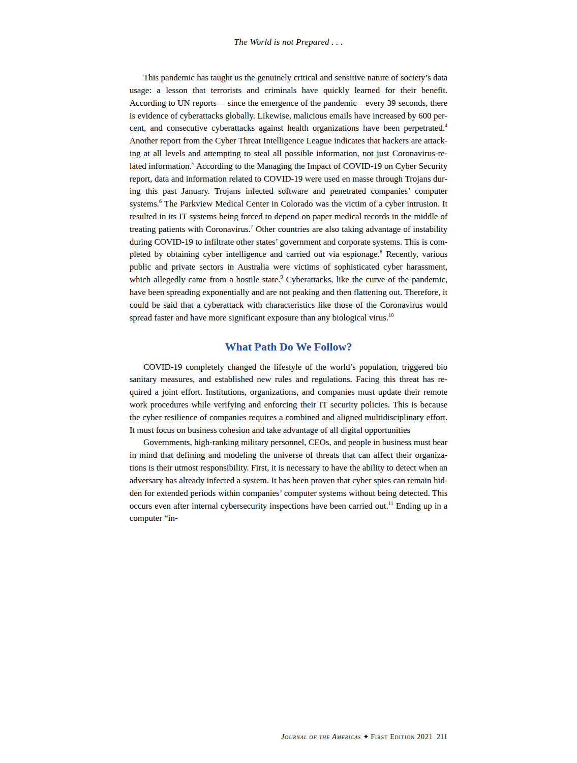The World is not Prepared . . .
This pandemic has taught us the genuinely critical and sensitive nature of society’s data usage: a lesson that terrorists and criminals have quickly learned for their benefit. According to UN reports— since the emergence of the pandemic—every 39 seconds, there is evidence of cyberattacks globally. Likewise, malicious emails have increased by 600 percent, and consecutive cyberattacks against health organizations have been perpetrated.4 Another report from the Cyber Threat Intelligence League indicates that hackers are attacking at all levels and attempting to steal all possible information, not just Coronavirus-related information.5 According to the Managing the Impact of COVID-19 on Cyber Security report, data and information related to COVID-19 were used en masse through Trojans during this past January. Trojans infected software and penetrated companies’ computer systems.6 The Parkview Medical Center in Colorado was the victim of a cyber intrusion. It resulted in its IT systems being forced to depend on paper medical records in the middle of treating patients with Coronavirus.7 Other countries are also taking advantage of instability during COVID-19 to infiltrate other states’ government and corporate systems. This is completed by obtaining cyber intelligence and carried out via espionage.8 Recently, various public and private sectors in Australia were victims of sophisticated cyber harassment, which allegedly came from a hostile state.9 Cyberattacks, like the curve of the pandemic, have been spreading exponentially and are not peaking and then flattening out. Therefore, it could be said that a cyberattack with characteristics like those of the Coronavirus would spread faster and have more significant exposure than any biological virus.10
What Path Do We Follow?
COVID-19 completely changed the lifestyle of the world’s population, triggered bio sanitary measures, and established new rules and regulations. Facing this threat has required a joint effort. Institutions, organizations, and companies must update their remote work procedures while verifying and enforcing their IT security policies. This is because the cyber resilience of companies requires a combined and aligned multidisciplinary effort. It must focus on business cohesion and take advantage of all digital opportunities
Governments, high-ranking military personnel, CEOs, and people in business must bear in mind that defining and modeling the universe of threats that can affect their organizations is their utmost responsibility. First, it is necessary to have the ability to detect when an adversary has already infected a system. It has been proven that cyber spies can remain hidden for extended periods within companies’ computer systems without being detected. This occurs even after internal cybersecurity inspections have been carried out.11 Ending up in a computer “in-
Journal of the Americas✦First Edition 2021 211